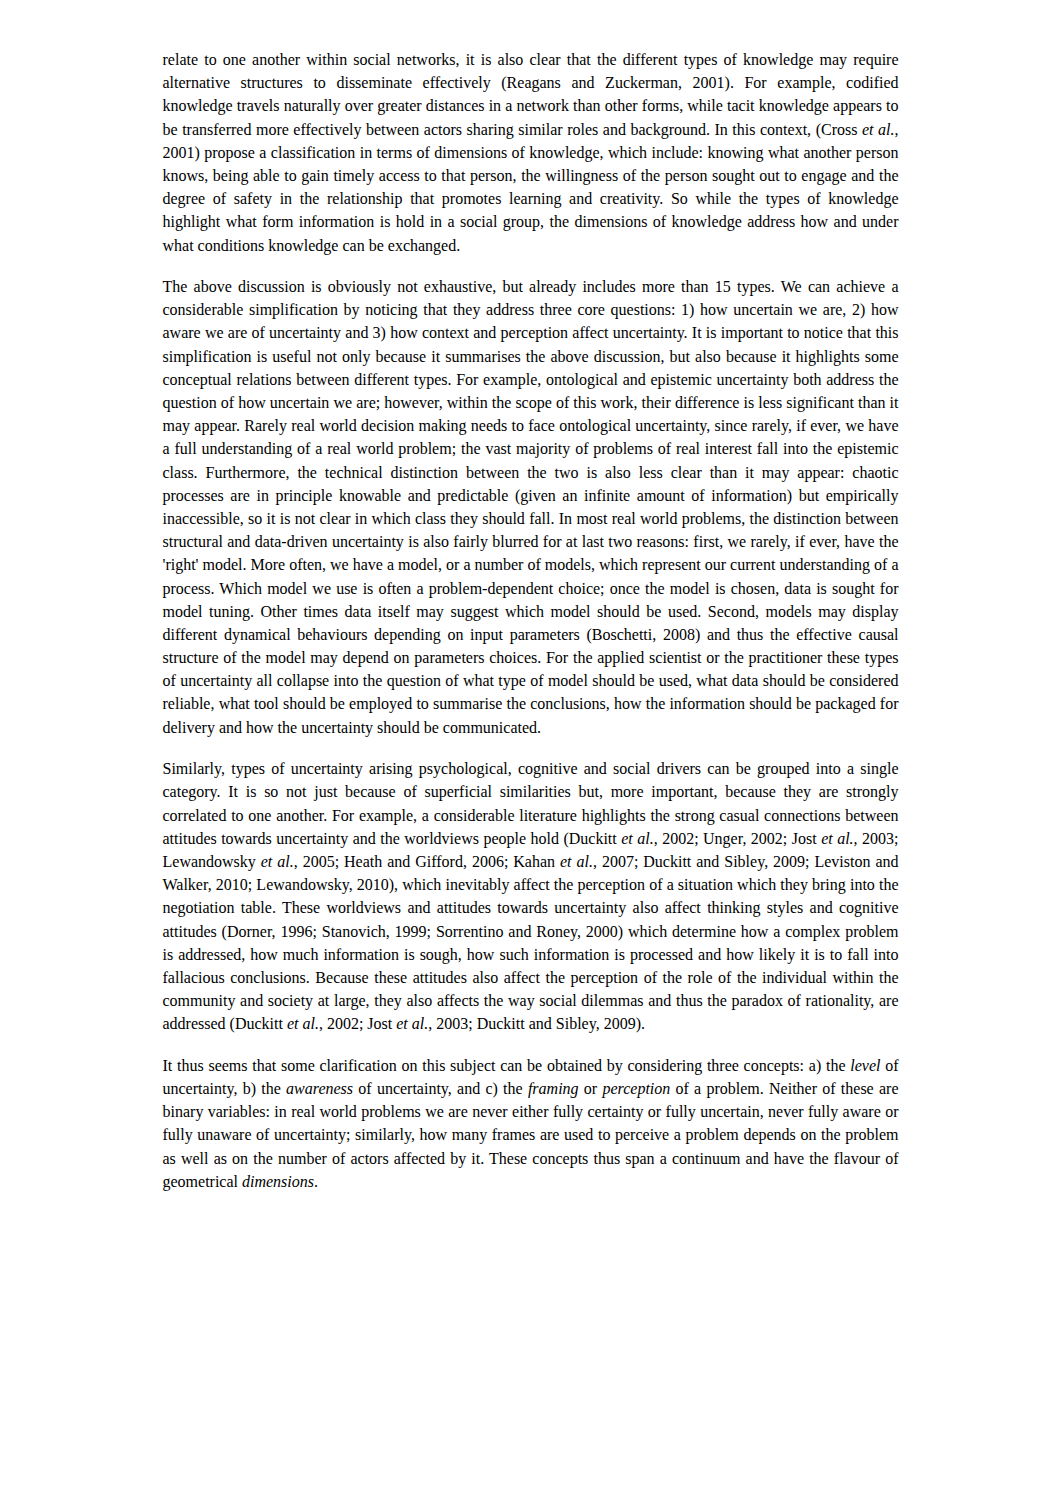relate to one another within social networks, it is also clear that the different types of knowledge may require alternative structures to disseminate effectively (Reagans and Zuckerman, 2001). For example, codified knowledge travels naturally over greater distances in a network than other forms, while tacit knowledge appears to be transferred more effectively between actors sharing similar roles and background. In this context, (Cross et al., 2001) propose a classification in terms of dimensions of knowledge, which include: knowing what another person knows, being able to gain timely access to that person, the willingness of the person sought out to engage and the degree of safety in the relationship that promotes learning and creativity. So while the types of knowledge highlight what form information is hold in a social group, the dimensions of knowledge address how and under what conditions knowledge can be exchanged.
The above discussion is obviously not exhaustive, but already includes more than 15 types. We can achieve a considerable simplification by noticing that they address three core questions: 1) how uncertain we are, 2) how aware we are of uncertainty and 3) how context and perception affect uncertainty. It is important to notice that this simplification is useful not only because it summarises the above discussion, but also because it highlights some conceptual relations between different types. For example, ontological and epistemic uncertainty both address the question of how uncertain we are; however, within the scope of this work, their difference is less significant than it may appear. Rarely real world decision making needs to face ontological uncertainty, since rarely, if ever, we have a full understanding of a real world problem; the vast majority of problems of real interest fall into the epistemic class. Furthermore, the technical distinction between the two is also less clear than it may appear: chaotic processes are in principle knowable and predictable (given an infinite amount of information) but empirically inaccessible, so it is not clear in which class they should fall. In most real world problems, the distinction between structural and data-driven uncertainty is also fairly blurred for at last two reasons: first, we rarely, if ever, have the 'right' model. More often, we have a model, or a number of models, which represent our current understanding of a process. Which model we use is often a problem-dependent choice; once the model is chosen, data is sought for model tuning. Other times data itself may suggest which model should be used. Second, models may display different dynamical behaviours depending on input parameters (Boschetti, 2008) and thus the effective causal structure of the model may depend on parameters choices. For the applied scientist or the practitioner these types of uncertainty all collapse into the question of what type of model should be used, what data should be considered reliable, what tool should be employed to summarise the conclusions, how the information should be packaged for delivery and how the uncertainty should be communicated.
Similarly, types of uncertainty arising psychological, cognitive and social drivers can be grouped into a single category. It is so not just because of superficial similarities but, more important, because they are strongly correlated to one another. For example, a considerable literature highlights the strong casual connections between attitudes towards uncertainty and the worldviews people hold (Duckitt et al., 2002; Unger, 2002; Jost et al., 2003; Lewandowsky et al., 2005; Heath and Gifford, 2006; Kahan et al., 2007; Duckitt and Sibley, 2009; Leviston and Walker, 2010; Lewandowsky, 2010), which inevitably affect the perception of a situation which they bring into the negotiation table. These worldviews and attitudes towards uncertainty also affect thinking styles and cognitive attitudes (Dorner, 1996; Stanovich, 1999; Sorrentino and Roney, 2000) which determine how a complex problem is addressed, how much information is sough, how such information is processed and how likely it is to fall into fallacious conclusions. Because these attitudes also affect the perception of the role of the individual within the community and society at large, they also affects the way social dilemmas and thus the paradox of rationality, are addressed (Duckitt et al., 2002; Jost et al., 2003; Duckitt and Sibley, 2009).
It thus seems that some clarification on this subject can be obtained by considering three concepts: a) the level of uncertainty, b) the awareness of uncertainty, and c) the framing or perception of a problem. Neither of these are binary variables: in real world problems we are never either fully certainty or fully uncertain, never fully aware or fully unaware of uncertainty; similarly, how many frames are used to perceive a problem depends on the problem as well as on the number of actors affected by it. These concepts thus span a continuum and have the flavour of geometrical dimensions.